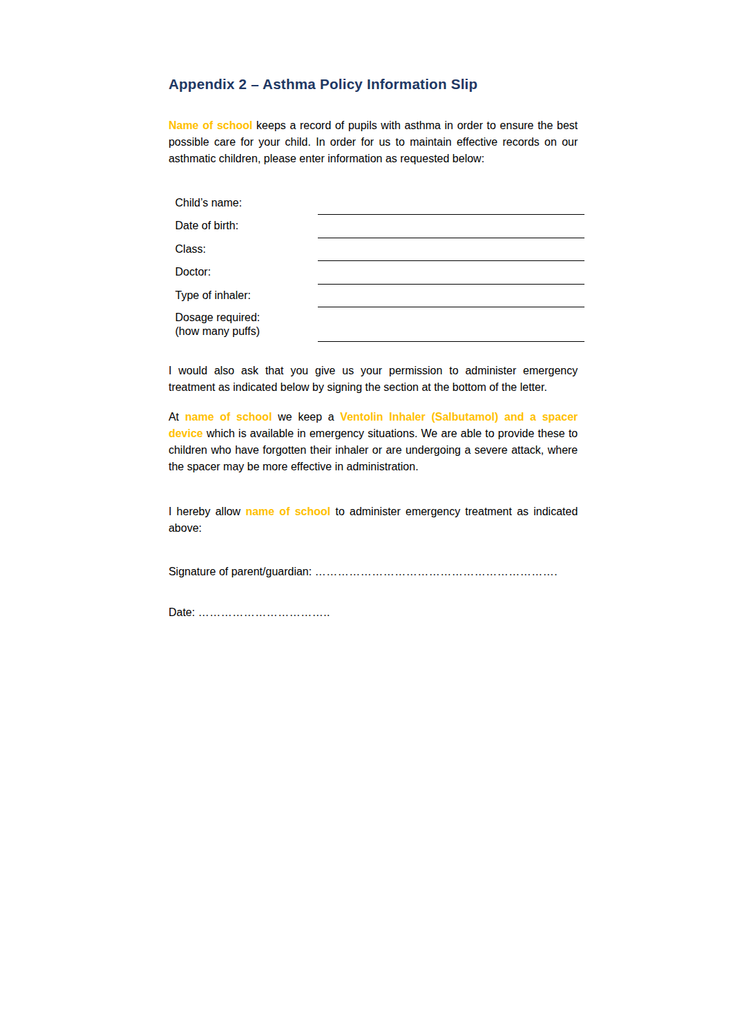Appendix 2 – Asthma Policy Information Slip
Name of school keeps a record of pupils with asthma in order to ensure the best possible care for your child. In order for us to maintain effective records on our asthmatic children, please enter information as requested below:
| Child’s name: | |
| Date of birth: | |
| Class: | |
| Doctor: | |
| Type of inhaler: | |
| Dosage required: (how many puffs) | |
I would also ask that you give us your permission to administer emergency treatment as indicated below by signing the section at the bottom of the letter.
At name of school we keep a Ventolin Inhaler (Salbutamol) and a spacer device which is available in emergency situations. We are able to provide these to children who have forgotten their inhaler or are undergoing a severe attack, where the spacer may be more effective in administration.
I hereby allow name of school to administer emergency treatment as indicated above:
Signature of parent/guardian: ……………………………………………………….
Date: ……………………………..